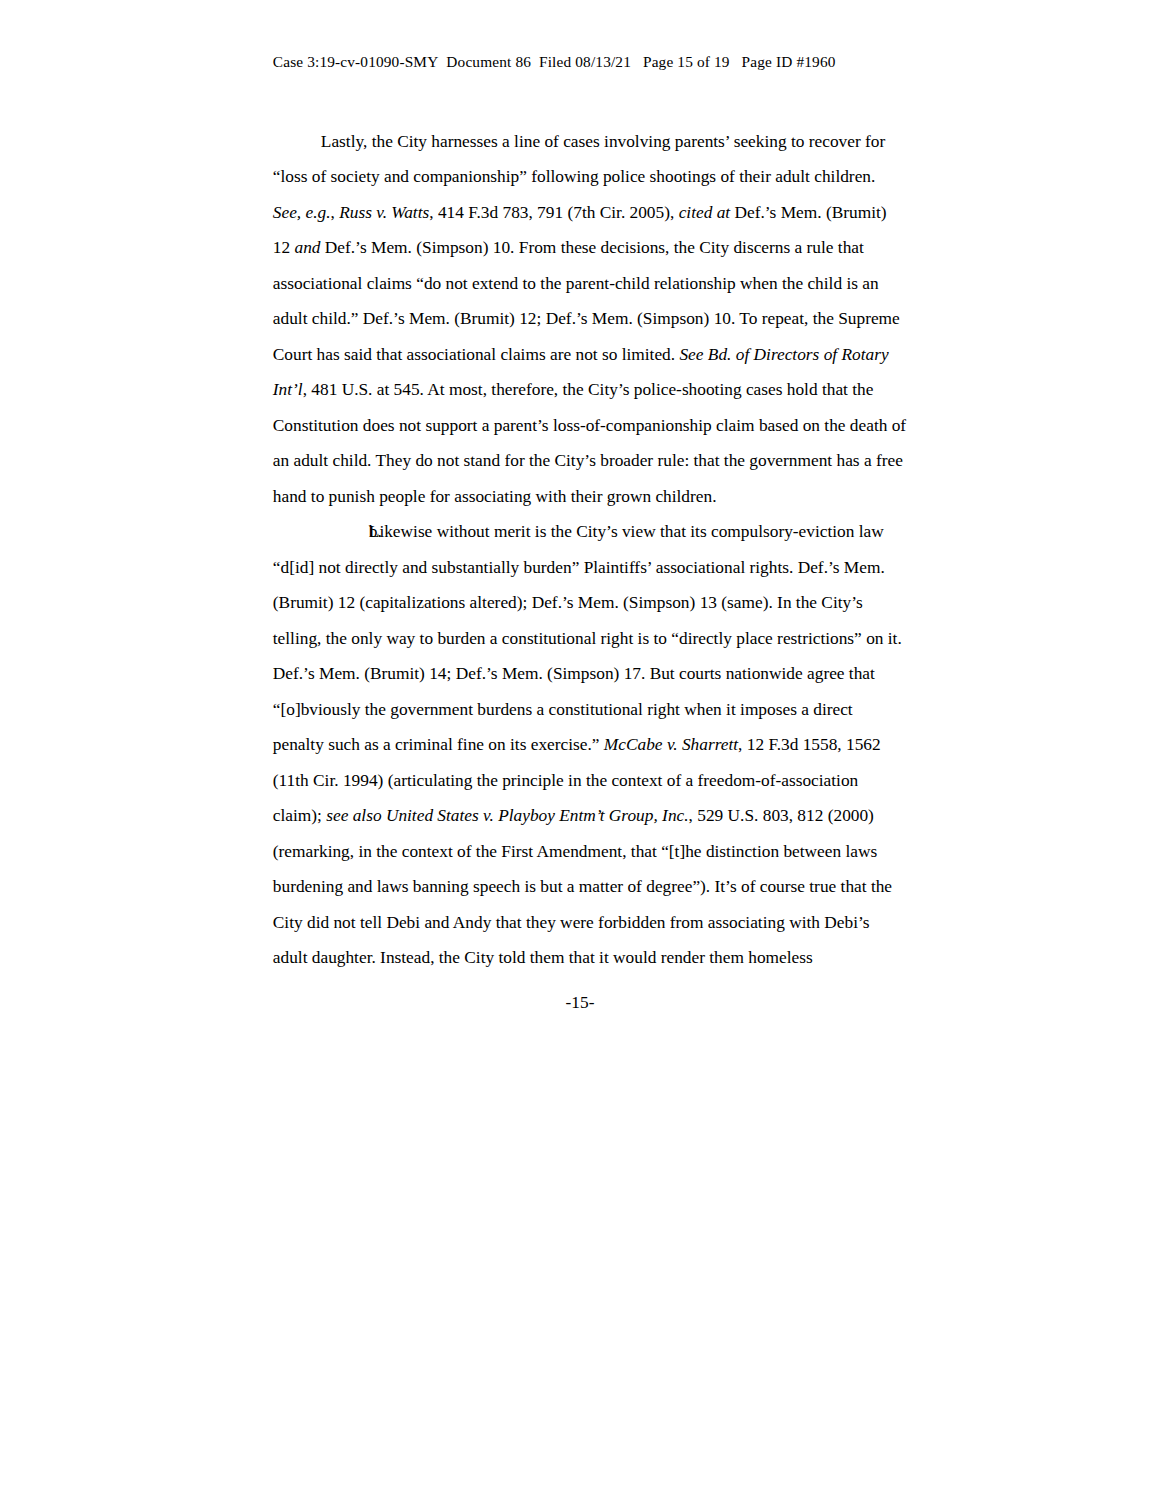Case 3:19-cv-01090-SMY Document 86 Filed 08/13/21 Page 15 of 19 Page ID #1960
Lastly, the City harnesses a line of cases involving parents’ seeking to recover for “loss of society and companionship” following police shootings of their adult children. See, e.g., Russ v. Watts, 414 F.3d 783, 791 (7th Cir. 2005), cited at Def.’s Mem. (Brumit) 12 and Def.’s Mem. (Simpson) 10. From these decisions, the City discerns a rule that associational claims “do not extend to the parent-child relationship when the child is an adult child.” Def.’s Mem. (Brumit) 12; Def.’s Mem. (Simpson) 10. To repeat, the Supreme Court has said that associational claims are not so limited. See Bd. of Directors of Rotary Int’l, 481 U.S. at 545. At most, therefore, the City’s police-shooting cases hold that the Constitution does not support a parent’s loss-of-companionship claim based on the death of an adult child. They do not stand for the City’s broader rule: that the government has a free hand to punish people for associating with their grown children.
b. Likewise without merit is the City’s view that its compulsory-eviction law “d[id] not directly and substantially burden” Plaintiffs’ associational rights. Def.’s Mem. (Brumit) 12 (capitalizations altered); Def.’s Mem. (Simpson) 13 (same). In the City’s telling, the only way to burden a constitutional right is to “directly place restrictions” on it. Def.’s Mem. (Brumit) 14; Def.’s Mem. (Simpson) 17. But courts nationwide agree that “[o]bviously the government burdens a constitutional right when it imposes a direct penalty such as a criminal fine on its exercise.” McCabe v. Sharrett, 12 F.3d 1558, 1562 (11th Cir. 1994) (articulating the principle in the context of a freedom-of-association claim); see also United States v. Playboy Entm’t Group, Inc., 529 U.S. 803, 812 (2000) (remarking, in the context of the First Amendment, that “[t]he distinction between laws burdening and laws banning speech is but a matter of degree”). It’s of course true that the City did not tell Debi and Andy that they were forbidden from associating with Debi’s adult daughter. Instead, the City told them that it would render them homeless
-15-